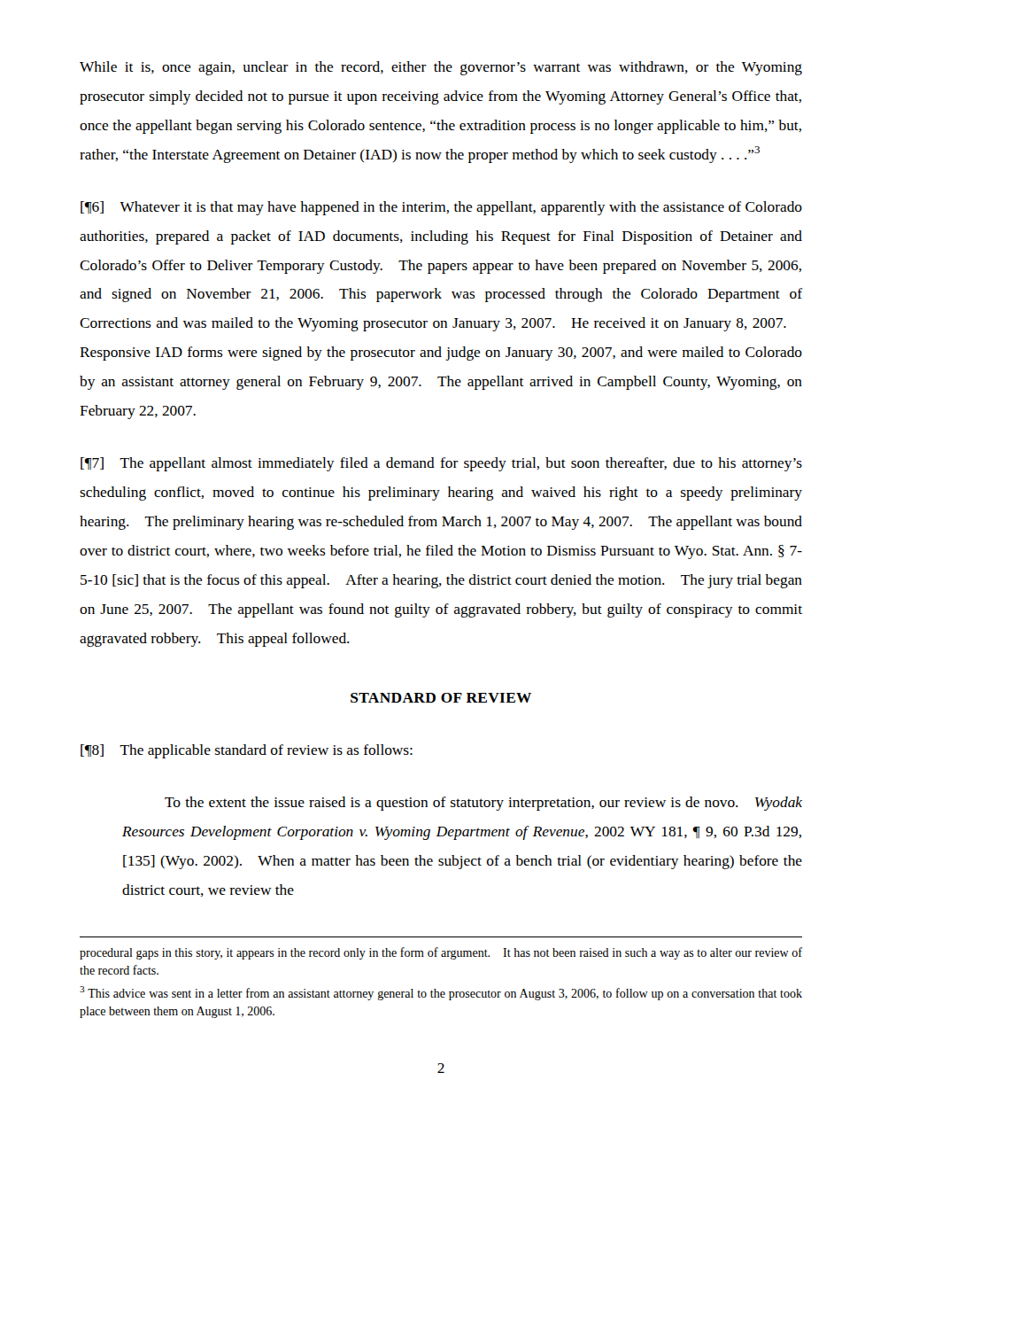While it is, once again, unclear in the record, either the governor’s warrant was withdrawn, or the Wyoming prosecutor simply decided not to pursue it upon receiving advice from the Wyoming Attorney General’s Office that, once the appellant began serving his Colorado sentence, “the extradition process is no longer applicable to him,” but, rather, “the Interstate Agreement on Detainer (IAD) is now the proper method by which to seek custody . . . .”3
[¶6] Whatever it is that may have happened in the interim, the appellant, apparently with the assistance of Colorado authorities, prepared a packet of IAD documents, including his Request for Final Disposition of Detainer and Colorado’s Offer to Deliver Temporary Custody. The papers appear to have been prepared on November 5, 2006, and signed on November 21, 2006. This paperwork was processed through the Colorado Department of Corrections and was mailed to the Wyoming prosecutor on January 3, 2007. He received it on January 8, 2007. Responsive IAD forms were signed by the prosecutor and judge on January 30, 2007, and were mailed to Colorado by an assistant attorney general on February 9, 2007. The appellant arrived in Campbell County, Wyoming, on February 22, 2007.
[¶7] The appellant almost immediately filed a demand for speedy trial, but soon thereafter, due to his attorney’s scheduling conflict, moved to continue his preliminary hearing and waived his right to a speedy preliminary hearing. The preliminary hearing was re-scheduled from March 1, 2007 to May 4, 2007. The appellant was bound over to district court, where, two weeks before trial, he filed the Motion to Dismiss Pursuant to Wyo. Stat. Ann. § 7-5-10 [sic] that is the focus of this appeal. After a hearing, the district court denied the motion. The jury trial began on June 25, 2007. The appellant was found not guilty of aggravated robbery, but guilty of conspiracy to commit aggravated robbery. This appeal followed.
STANDARD OF REVIEW
[¶8] The applicable standard of review is as follows:
To the extent the issue raised is a question of statutory interpretation, our review is de novo. Wyodak Resources Development Corporation v. Wyoming Department of Revenue, 2002 WY 181, ¶ 9, 60 P.3d 129, [135] (Wyo. 2002). When a matter has been the subject of a bench trial (or evidentiary hearing) before the district court, we review the
procedural gaps in this story, it appears in the record only in the form of argument. It has not been raised in such a way as to alter our review of the record facts.
3 This advice was sent in a letter from an assistant attorney general to the prosecutor on August 3, 2006, to follow up on a conversation that took place between them on August 1, 2006.
2